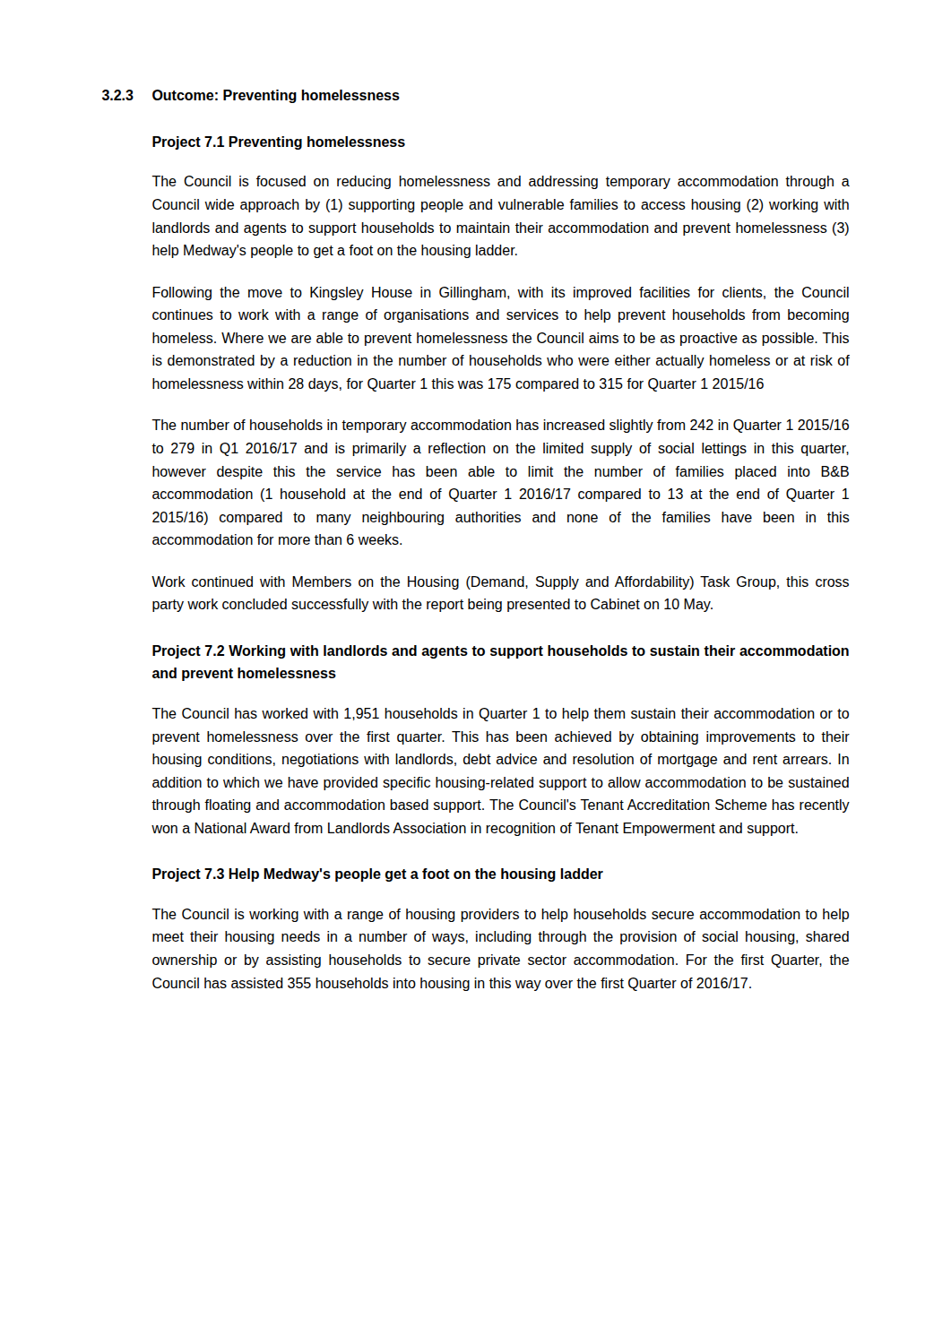3.2.3
Outcome: Preventing homelessness
Project 7.1 Preventing homelessness
The Council is focused on reducing homelessness and addressing temporary accommodation through a Council wide approach by (1) supporting people and vulnerable families to access housing (2) working with landlords and agents to support households to maintain their accommodation and prevent homelessness (3) help Medway's people to get a foot on the housing ladder.
Following the move to Kingsley House in Gillingham, with its improved facilities for clients, the Council continues to work with a range of organisations and services to help prevent households from becoming homeless. Where we are able to prevent homelessness the Council aims to be as proactive as possible. This is demonstrated by a reduction in the number of households who were either actually homeless or at risk of homelessness within 28 days, for Quarter 1 this was 175 compared to 315 for Quarter 1 2015/16
The number of households in temporary accommodation has increased slightly from 242 in Quarter 1 2015/16 to 279 in Q1 2016/17 and is primarily a reflection on the limited supply of social lettings in this quarter, however despite this the service has been able to limit the number of families placed into B&B accommodation (1 household at the end of Quarter 1 2016/17 compared to 13 at the end of Quarter 1 2015/16) compared to many neighbouring authorities and none of the families have been in this accommodation for more than 6 weeks.
Work continued with Members on the Housing (Demand, Supply and Affordability) Task Group, this cross party work concluded successfully with the report being presented to Cabinet on 10 May.
Project 7.2 Working with landlords and agents to support households to sustain their accommodation and prevent homelessness
The Council has worked with 1,951 households in Quarter 1 to help them sustain their accommodation or to prevent homelessness over the first quarter. This has been achieved by obtaining improvements to their housing conditions, negotiations with landlords, debt advice and resolution of mortgage and rent arrears. In addition to which we have provided specific housing-related support to allow accommodation to be sustained through floating and accommodation based support. The Council's Tenant Accreditation Scheme has recently won a National Award from Landlords Association in recognition of Tenant Empowerment and support.
Project 7.3 Help Medway's people get a foot on the housing ladder
The Council is working with a range of housing providers to help households secure accommodation to help meet their housing needs in a number of ways, including through the provision of social housing, shared ownership or by assisting households to secure private sector accommodation. For the first Quarter, the Council has assisted 355 households into housing in this way over the first Quarter of 2016/17.